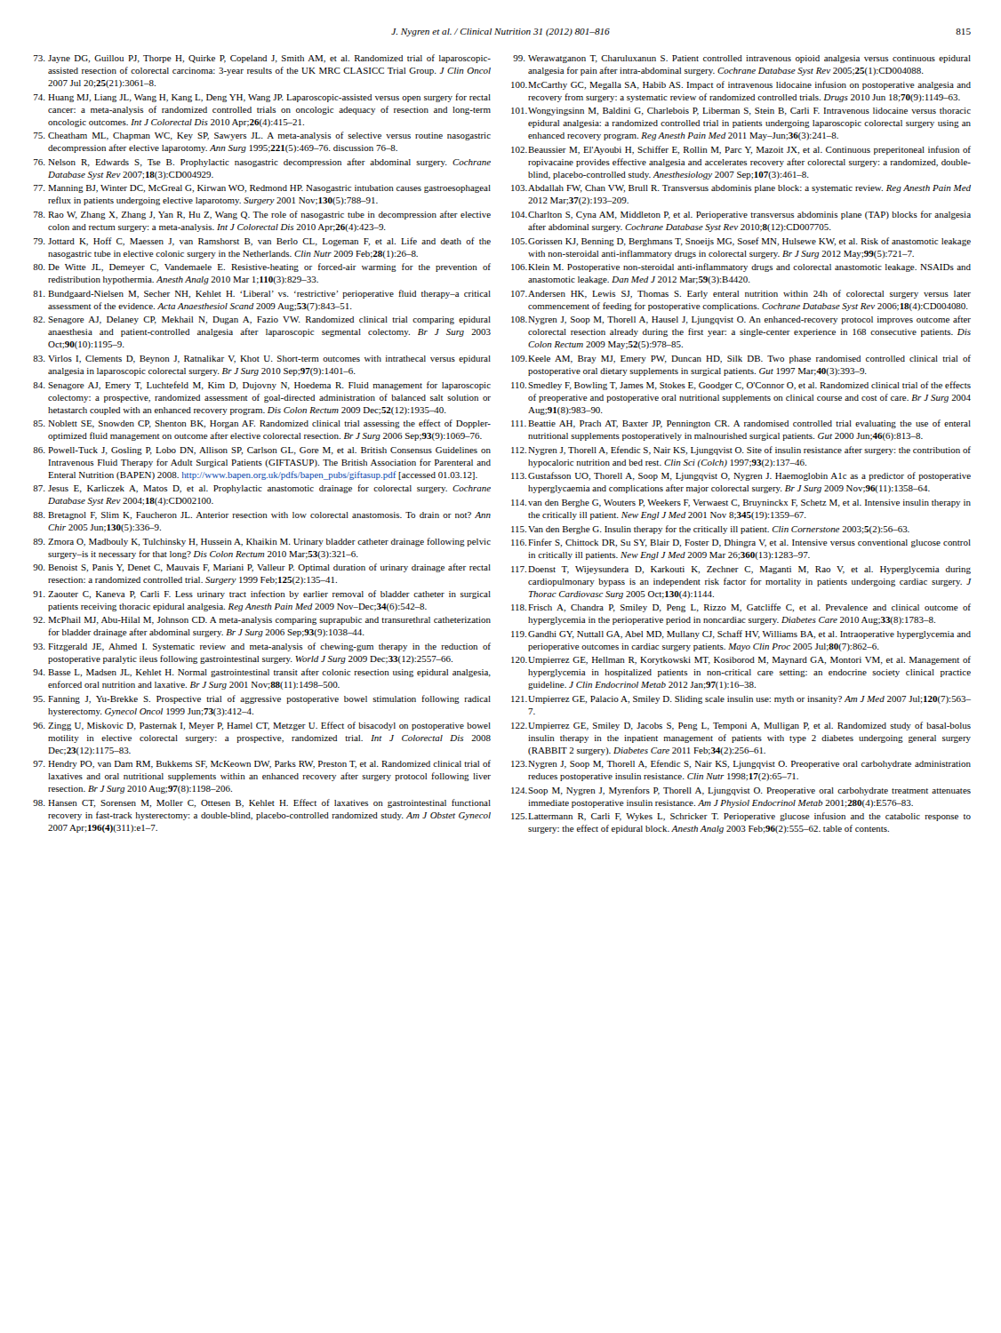J. Nygren et al. / Clinical Nutrition 31 (2012) 801–816
815
73 Jayne DG, Guillou PJ, Thorpe H, Quirke P, Copeland J, Smith AM, et al. Randomized trial of laparoscopic-assisted resection of colorectal carcinoma: 3-year results of the UK MRC CLASICC Trial Group. J Clin Oncol 2007 Jul 20;25(21):3061–8.
74 Huang MJ, Liang JL, Wang H, Kang L, Deng YH, Wang JP. Laparoscopic-assisted versus open surgery for rectal cancer: a meta-analysis of randomized controlled trials on oncologic adequacy of resection and long-term oncologic outcomes. Int J Colorectal Dis 2010 Apr;26(4):415–21.
75 Cheatham ML, Chapman WC, Key SP, Sawyers JL. A meta-analysis of selective versus routine nasogastric decompression after elective laparotomy. Ann Surg 1995;221(5):469–76. discussion 76–8.
76 Nelson R, Edwards S, Tse B. Prophylactic nasogastric decompression after abdominal surgery. Cochrane Database Syst Rev 2007;18(3):CD004929.
77 Manning BJ, Winter DC, McGreal G, Kirwan WO, Redmond HP. Nasogastric intubation causes gastroesophageal reflux in patients undergoing elective laparotomy. Surgery 2001 Nov;130(5):788–91.
78 Rao W, Zhang X, Zhang J, Yan R, Hu Z, Wang Q. The role of nasogastric tube in decompression after elective colon and rectum surgery: a meta-analysis. Int J Colorectal Dis 2010 Apr;26(4):423–9.
79 Jottard K, Hoff C, Maessen J, van Ramshorst B, van Berlo CL, Logeman F, et al. Life and death of the nasogastric tube in elective colonic surgery in the Netherlands. Clin Nutr 2009 Feb;28(1):26–8.
80 De Witte JL, Demeyer C, Vandemaele E. Resistive-heating or forced-air warming for the prevention of redistribution hypothermia. Anesth Analg 2010 Mar 1;110(3):829–33.
81 Bundgaard-Nielsen M, Secher NH, Kehlet H. ‘Liberal’ vs. ‘restrictive’ perioperative fluid therapy–a critical assessment of the evidence. Acta Anaesthesiol Scand 2009 Aug;53(7):843–51.
82 Senagore AJ, Delaney CP, Mekhail N, Dugan A, Fazio VW. Randomized clinical trial comparing epidural anaesthesia and patient-controlled analgesia after laparoscopic segmental colectomy. Br J Surg 2003 Oct;90(10):1195–9.
83 Virlos I, Clements D, Beynon J, Ratnalikar V, Khot U. Short-term outcomes with intrathecal versus epidural analgesia in laparoscopic colorectal surgery. Br J Surg 2010 Sep;97(9):1401–6.
84 Senagore AJ, Emery T, Luchtefeld M, Kim D, Dujovny N, Hoedema R. Fluid management for laparoscopic colectomy: a prospective, randomized assessment of goal-directed administration of balanced salt solution or hetastarch coupled with an enhanced recovery program. Dis Colon Rectum 2009 Dec;52(12):1935–40.
85 Noblett SE, Snowden CP, Shenton BK, Horgan AF. Randomized clinical trial assessing the effect of Doppler-optimized fluid management on outcome after elective colorectal resection. Br J Surg 2006 Sep;93(9):1069–76.
86 Powell-Tuck J, Gosling P, Lobo DN, Allison SP, Carlson GL, Gore M, et al. British Consensus Guidelines on Intravenous Fluid Therapy for Adult Surgical Patients (GIFTASUP). The British Association for Parenteral and Enteral Nutrition (BAPEN) 2008. http://www.bapen.org.uk/pdfs/bapen_pubs/giftasup.pdf [accessed 01.03.12].
87 Jesus E, Karliczek A, Matos D, et al. Prophylactic anastomotic drainage for colorectal surgery. Cochrane Database Syst Rev 2004;18(4):CD002100.
88 Bretagnol F, Slim K, Faucheron JL. Anterior resection with low colorectal anastomosis. To drain or not? Ann Chir 2005 Jun;130(5):336–9.
89 Zmora O, Madbouly K, Tulchinsky H, Hussein A, Khaikin M. Urinary bladder catheter drainage following pelvic surgery–is it necessary for that long? Dis Colon Rectum 2010 Mar;53(3):321–6.
90 Benoist S, Panis Y, Denet C, Mauvais F, Mariani P, Valleur P. Optimal duration of urinary drainage after rectal resection: a randomized controlled trial. Surgery 1999 Feb;125(2):135–41.
91 Zaouter C, Kaneva P, Carli F. Less urinary tract infection by earlier removal of bladder catheter in surgical patients receiving thoracic epidural analgesia. Reg Anesth Pain Med 2009 Nov–Dec;34(6):542–8.
92 McPhail MJ, Abu-Hilal M, Johnson CD. A meta-analysis comparing suprapubic and transurethral catheterization for bladder drainage after abdominal surgery. Br J Surg 2006 Sep;93(9):1038–44.
93 Fitzgerald JE, Ahmed I. Systematic review and meta-analysis of chewing-gum therapy in the reduction of postoperative paralytic ileus following gastrointestinal surgery. World J Surg 2009 Dec;33(12):2557–66.
94 Basse L, Madsen JL, Kehlet H. Normal gastrointestinal transit after colonic resection using epidural analgesia, enforced oral nutrition and laxative. Br J Surg 2001 Nov;88(11):1498–500.
95 Fanning J, Yu-Brekke S. Prospective trial of aggressive postoperative bowel stimulation following radical hysterectomy. Gynecol Oncol 1999 Jun;73(3):412–4.
96 Zingg U, Miskovic D, Pasternak I, Meyer P, Hamel CT, Metzger U. Effect of bisacodyl on postoperative bowel motility in elective colorectal surgery: a prospective, randomized trial. Int J Colorectal Dis 2008 Dec;23(12):1175–83.
97 Hendry PO, van Dam RM, Bukkems SF, McKeown DW, Parks RW, Preston T, et al. Randomized clinical trial of laxatives and oral nutritional supplements within an enhanced recovery after surgery protocol following liver resection. Br J Surg 2010 Aug;97(8):1198–206.
98 Hansen CT, Sorensen M, Moller C, Ottesen B, Kehlet H. Effect of laxatives on gastrointestinal functional recovery in fast-track hysterectomy: a double-blind, placebo-controlled randomized study. Am J Obstet Gynecol 2007 Apr;196(4)(311):e1–7.
99 Werawatganon T, Charuluxanun S. Patient controlled intravenous opioid analgesia versus continuous epidural analgesia for pain after intra-abdominal surgery. Cochrane Database Syst Rev 2005;25(1):CD004088.
100 McCarthy GC, Megalla SA, Habib AS. Impact of intravenous lidocaine infusion on postoperative analgesia and recovery from surgery: a systematic review of randomized controlled trials. Drugs 2010 Jun 18;70(9):1149–63.
101 Wongyingsinn M, Baldini G, Charlebois P, Liberman S, Stein B, Carli F. Intravenous lidocaine versus thoracic epidural analgesia: a randomized controlled trial in patients undergoing laparoscopic colorectal surgery using an enhanced recovery program. Reg Anesth Pain Med 2011 May–Jun;36(3):241–8.
102 Beaussier M, El'Ayoubi H, Schiffer E, Rollin M, Parc Y, Mazoit JX, et al. Continuous preperitoneal infusion of ropivacaine provides effective analgesia and accelerates recovery after colorectal surgery: a randomized, double-blind, placebo-controlled study. Anesthesiology 2007 Sep;107(3):461–8.
103 Abdallah FW, Chan VW, Brull R. Transversus abdominis plane block: a systematic review. Reg Anesth Pain Med 2012 Mar;37(2):193–209.
104 Charlton S, Cyna AM, Middleton P, et al. Perioperative transversus abdominis plane (TAP) blocks for analgesia after abdominal surgery. Cochrane Database Syst Rev 2010;8(12):CD007705.
105 Gorissen KJ, Benning D, Berghmans T, Snoeijs MG, Sosef MN, Hulsewe KW, et al. Risk of anastomotic leakage with non-steroidal anti-inflammatory drugs in colorectal surgery. Br J Surg 2012 May;99(5):721–7.
106 Klein M. Postoperative non-steroidal anti-inflammatory drugs and colorectal anastomotic leakage. NSAIDs and anastomotic leakage. Dan Med J 2012 Mar;59(3):B4420.
107 Andersen HK, Lewis SJ, Thomas S. Early enteral nutrition within 24h of colorectal surgery versus later commencement of feeding for postoperative complications. Cochrane Database Syst Rev 2006;18(4):CD004080.
108 Nygren J, Soop M, Thorell A, Hausel J, Ljungqvist O. An enhanced-recovery protocol improves outcome after colorectal resection already during the first year: a single-center experience in 168 consecutive patients. Dis Colon Rectum 2009 May;52(5):978–85.
109 Keele AM, Bray MJ, Emery PW, Duncan HD, Silk DB. Two phase randomised controlled clinical trial of postoperative oral dietary supplements in surgical patients. Gut 1997 Mar;40(3):393–9.
110 Smedley F, Bowling T, James M, Stokes E, Goodger C, O'Connor O, et al. Randomized clinical trial of the effects of preoperative and postoperative oral nutritional supplements on clinical course and cost of care. Br J Surg 2004 Aug;91(8):983–90.
111 Beattie AH, Prach AT, Baxter JP, Pennington CR. A randomised controlled trial evaluating the use of enteral nutritional supplements postoperatively in malnourished surgical patients. Gut 2000 Jun;46(6):813–8.
112 Nygren J, Thorell A, Efendic S, Nair KS, Ljungqvist O. Site of insulin resistance after surgery: the contribution of hypocaloric nutrition and bed rest. Clin Sci (Colch) 1997;93(2):137–46.
113 Gustafsson UO, Thorell A, Soop M, Ljungqvist O, Nygren J. Haemoglobin A1c as a predictor of postoperative hyperglycaemia and complications after major colorectal surgery. Br J Surg 2009 Nov;96(11):1358–64.
114van den Berghe G, Wouters P, Weekers F, Verwaest C, Bruyninckx F, Schetz M, et al. Intensive insulin therapy in the critically ill patient. New Engl J Med 2001 Nov 8;345(19):1359–67.
115 Van den Berghe G. Insulin therapy for the critically ill patient. Clin Cornerstone 2003;5(2):56–63.
116 Finfer S, Chittock DR, Su SY, Blair D, Foster D, Dhingra V, et al. Intensive versus conventional glucose control in critically ill patients. New Engl J Med 2009 Mar 26;360(13):1283–97.
117 Doenst T, Wijeysundera D, Karkouti K, Zechner C, Maganti M, Rao V, et al. Hyperglycemia during cardiopulmonary bypass is an independent risk factor for mortality in patients undergoing cardiac surgery. J Thorac Cardiovasc Surg 2005 Oct;130(4):1144.
118 Frisch A, Chandra P, Smiley D, Peng L, Rizzo M, Gatcliffe C, et al. Prevalence and clinical outcome of hyperglycemia in the perioperative period in noncardiac surgery. Diabetes Care 2010 Aug;33(8):1783–8.
119 Gandhi GY, Nuttall GA, Abel MD, Mullany CJ, Schaff HV, Williams BA, et al. Intraoperative hyperglycemia and perioperative outcomes in cardiac surgery patients. Mayo Clin Proc 2005 Jul;80(7):862–6.
120 Umpierrez GE, Hellman R, Korytkowski MT, Kosiborod M, Maynard GA, Montori VM, et al. Management of hyperglycemia in hospitalized patients in non-critical care setting: an endocrine society clinical practice guideline. J Clin Endocrinol Metab 2012 Jan;97(1):16–38.
121 Umpierrez GE, Palacio A, Smiley D. Sliding scale insulin use: myth or insanity? Am J Med 2007 Jul;120(7):563–7.
122 Umpierrez GE, Smiley D, Jacobs S, Peng L, Temponi A, Mulligan P, et al. Randomized study of basal-bolus insulin therapy in the inpatient management of patients with type 2 diabetes undergoing general surgery (RABBIT 2 surgery). Diabetes Care 2011 Feb;34(2):256–61.
123 Nygren J, Soop M, Thorell A, Efendic S, Nair KS, Ljungqvist O. Preoperative oral carbohydrate administration reduces postoperative insulin resistance. Clin Nutr 1998;17(2):65–71.
124 Soop M, Nygren J, Myrenfors P, Thorell A, Ljungqvist O. Preoperative oral carbohydrate treatment attenuates immediate postoperative insulin resistance. Am J Physiol Endocrinol Metab 2001;280(4):E576–83.
125 Lattermann R, Carli F, Wykes L, Schricker T. Perioperative glucose infusion and the catabolic response to surgery: the effect of epidural block. Anesth Analg 2003 Feb;96(2):555–62. table of contents.